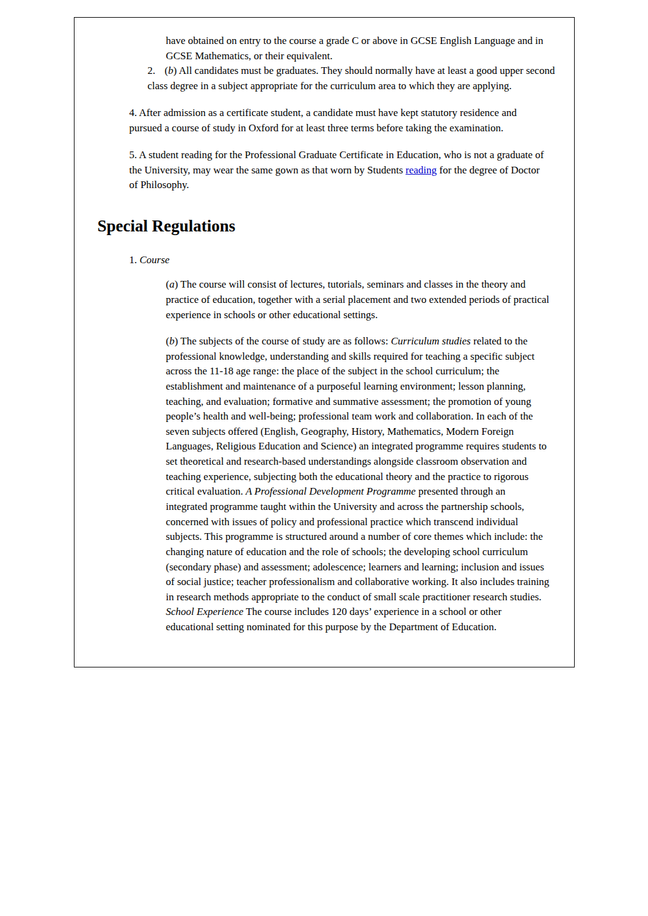have obtained on entry to the course a grade C or above in GCSE English Language and in GCSE Mathematics, or their equivalent.
2.(b) All candidates must be graduates. They should normally have at least a good upper second class degree in a subject appropriate for the curriculum area to which they are applying.
4. After admission as a certificate student, a candidate must have kept statutory residence and pursued a course of study in Oxford for at least three terms before taking the examination.
5. A student reading for the Professional Graduate Certificate in Education, who is not a graduate of the University, may wear the same gown as that worn by Students reading for the degree of Doctor of Philosophy.
Special Regulations
1. Course
(a) The course will consist of lectures, tutorials, seminars and classes in the theory and practice of education, together with a serial placement and two extended periods of practical experience in schools or other educational settings.
(b) The subjects of the course of study are as follows: Curriculum studies related to the professional knowledge, understanding and skills required for teaching a specific subject across the 11-18 age range: the place of the subject in the school curriculum; the establishment and maintenance of a purposeful learning environment; lesson planning, teaching, and evaluation; formative and summative assessment; the promotion of young people’s health and well-being; professional team work and collaboration. In each of the seven subjects offered (English, Geography, History, Mathematics, Modern Foreign Languages, Religious Education and Science) an integrated programme requires students to set theoretical and research-based understandings alongside classroom observation and teaching experience, subjecting both the educational theory and the practice to rigorous critical evaluation. A Professional Development Programme presented through an integrated programme taught within the University and across the partnership schools, concerned with issues of policy and professional practice which transcend individual subjects. This programme is structured around a number of core themes which include: the changing nature of education and the role of schools; the developing school curriculum (secondary phase) and assessment; adolescence; learners and learning; inclusion and issues of social justice; teacher professionalism and collaborative working. It also includes training in research methods appropriate to the conduct of small scale practitioner research studies. School Experience The course includes 120 days’ experience in a school or other educational setting nominated for this purpose by the Department of Education.